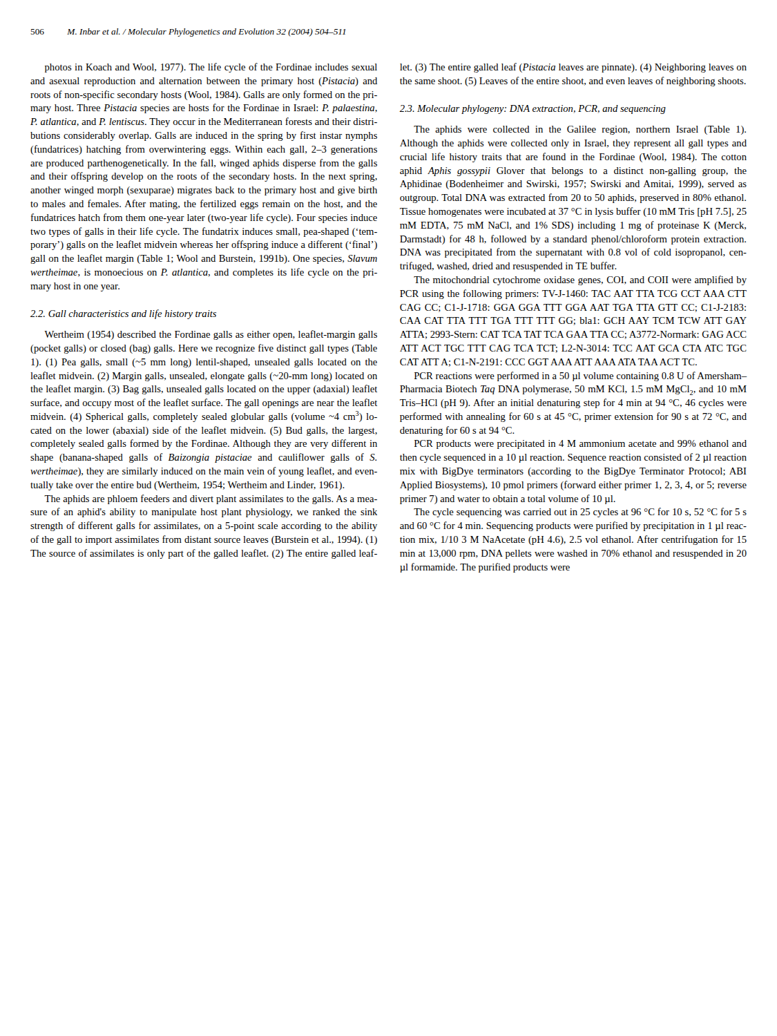506 M. Inbar et al. / Molecular Phylogenetics and Evolution 32 (2004) 504–511
photos in Koach and Wool, 1977). The life cycle of the Fordinae includes sexual and asexual reproduction and alternation between the primary host (Pistacia) and roots of non-specific secondary hosts (Wool, 1984). Galls are only formed on the primary host. Three Pistacia species are hosts for the Fordinae in Israel: P. palaestina, P. atlantica, and P. lentiscus. They occur in the Mediterranean forests and their distributions considerably overlap. Galls are induced in the spring by first instar nymphs (fundatrices) hatching from overwintering eggs. Within each gall, 2–3 generations are produced parthenogenetically. In the fall, winged aphids disperse from the galls and their offspring develop on the roots of the secondary hosts. In the next spring, another winged morph (sexuparae) migrates back to the primary host and give birth to males and females. After mating, the fertilized eggs remain on the host, and the fundatrices hatch from them one-year later (two-year life cycle). Four species induce two types of galls in their life cycle. The fundatrix induces small, pea-shaped (‘temporary’) galls on the leaflet midvein whereas her offspring induce a different (‘final’) gall on the leaflet margin (Table 1; Wool and Burstein, 1991b). One species, Slavum wertheimae, is monoecious on P. atlantica, and completes its life cycle on the primary host in one year.
2.2. Gall characteristics and life history traits
Wertheim (1954) described the Fordinae galls as either open, leaflet-margin galls (pocket galls) or closed (bag) galls. Here we recognize five distinct gall types (Table 1). (1) Pea galls, small (~5 mm long) lentil-shaped, unsealed galls located on the leaflet midvein. (2) Margin galls, unsealed, elongate galls (~20-mm long) located on the leaflet margin. (3) Bag galls, unsealed galls located on the upper (adaxial) leaflet surface, and occupy most of the leaflet surface. The gall openings are near the leaflet midvein. (4) Spherical galls, completely sealed globular galls (volume ~4 cm3) located on the lower (abaxial) side of the leaflet midvein. (5) Bud galls, the largest, completely sealed galls formed by the Fordinae. Although they are very different in shape (banana-shaped galls of Baizongia pistaciae and cauliflower galls of S. wertheimae), they are similarly induced on the main vein of young leaflet, and eventually take over the entire bud (Wertheim, 1954; Wertheim and Linder, 1961).
The aphids are phloem feeders and divert plant assimilates to the galls. As a measure of an aphid's ability to manipulate host plant physiology, we ranked the sink strength of different galls for assimilates, on a 5-point scale according to the ability of the gall to import assimilates from distant source leaves (Burstein et al., 1994). (1) The source of assimilates is only part of the galled leaflet. (2) The entire galled leaflet. (3) The entire galled leaf (Pistacia leaves are pinnate). (4) Neighboring leaves on the same shoot. (5) Leaves of the entire shoot, and even leaves of neighboring shoots.
2.3. Molecular phylogeny: DNA extraction, PCR, and sequencing
The aphids were collected in the Galilee region, northern Israel (Table 1). Although the aphids were collected only in Israel, they represent all gall types and crucial life history traits that are found in the Fordinae (Wool, 1984). The cotton aphid Aphis gossypii Glover that belongs to a distinct non-galling group, the Aphidinae (Bodenheimer and Swirski, 1957; Swirski and Amitai, 1999), served as outgroup. Total DNA was extracted from 20 to 50 aphids, preserved in 80% ethanol. Tissue homogenates were incubated at 37 °C in lysis buffer (10 mM Tris [pH 7.5], 25 mM EDTA, 75 mM NaCl, and 1% SDS) including 1 mg of proteinase K (Merck, Darmstadt) for 48 h, followed by a standard phenol/chloroform protein extraction. DNA was precipitated from the supernatant with 0.8 vol of cold isopropanol, centrifuged, washed, dried and resuspended in TE buffer.
The mitochondrial cytochrome oxidase genes, COI, and COII were amplified by PCR using the following primers: TV-J-1460: TAC AAT TTA TCG CCT AAA CTT CAG CC; C1-J-1718: GGA GGA TTT GGA AAT TGA TTA GTT CC; C1-J-2183: CAA CAT TTA TTT TGA TTT TTT GG; bla1: GCH AAY TCM TCW ATT GAY ATTA; 2993-Stern: CAT TCA TAT TCA GAA TTA CC; A3772-Normark: GAG ACC ATT ACT TGC TTT CAG TCA TCT; L2-N-3014: TCC AAT GCA CTA ATC TGC CAT ATT A; C1-N-2191: CCC GGT AAA ATT AAA ATA TAA ACT TC.
PCR reactions were performed in a 50 µl volume containing 0.8 U of Amersham–Pharmacia Biotech Taq DNA polymerase, 50 mM KCl, 1.5 mM MgCl2, and 10 mM Tris–HCl (pH 9). After an initial denaturing step for 4 min at 94 °C, 46 cycles were performed with annealing for 60 s at 45 °C, primer extension for 90 s at 72 °C, and denaturing for 60 s at 94 °C.
PCR products were precipitated in 4 M ammonium acetate and 99% ethanol and then cycle sequenced in a 10 µl reaction. Sequence reaction consisted of 2 µl reaction mix with BigDye terminators (according to the BigDye Terminator Protocol; ABI Applied Biosystems), 10 pmol primers (forward either primer 1, 2, 3, 4, or 5; reverse primer 7) and water to obtain a total volume of 10 µl.
The cycle sequencing was carried out in 25 cycles at 96 °C for 10 s, 52 °C for 5 s and 60 °C for 4 min. Sequencing products were purified by precipitation in 1 µl reaction mix, 1/10 3 M NaAcetate (pH 4.6), 2.5 vol ethanol. After centrifugation for 15 min at 13,000 rpm, DNA pellets were washed in 70% ethanol and resuspended in 20 µl formamide. The purified products were